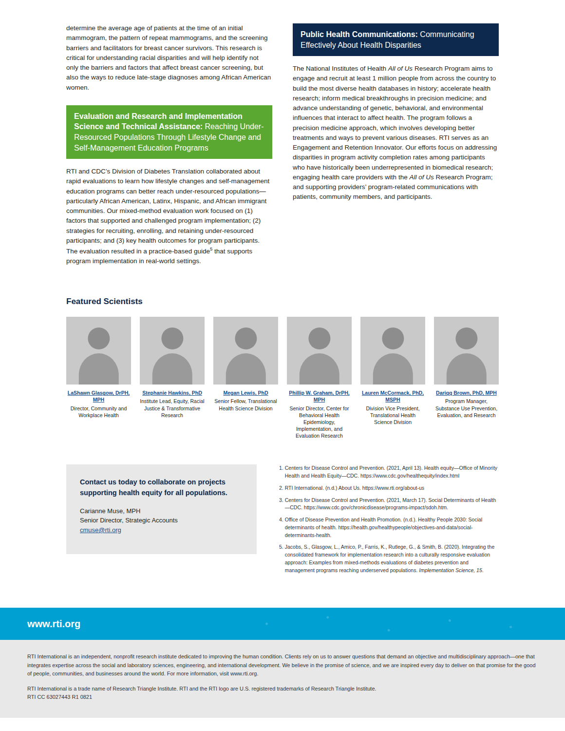determine the average age of patients at the time of an initial mammogram, the pattern of repeat mammograms, and the screening barriers and facilitators for breast cancer survivors. This research is critical for understanding racial disparities and will help identify not only the barriers and factors that affect breast cancer screening, but also the ways to reduce late-stage diagnoses among African American women.
Evaluation and Research and Implementation Science and Technical Assistance: Reaching Under-Resourced Populations Through Lifestyle Change and Self-Management Education Programs
RTI and CDC’s Division of Diabetes Translation collaborated about rapid evaluations to learn how lifestyle changes and self-management education programs can better reach under-resourced populations—particularly African American, Latinx, Hispanic, and African immigrant communities. Our mixed-method evaluation work focused on (1) factors that supported and challenged program implementation; (2) strategies for recruiting, enrolling, and retaining under-resourced participants; and (3) key health outcomes for program participants. The evaluation resulted in a practice-based guide5 that supports program implementation in real-world settings.
Public Health Communications: Communicating Effectively About Health Disparities
The National Institutes of Health All of Us Research Program aims to engage and recruit at least 1 million people from across the country to build the most diverse health databases in history; accelerate health research; inform medical breakthroughs in precision medicine; and advance understanding of genetic, behavioral, and environmental influences that interact to affect health. The program follows a precision medicine approach, which involves developing better treatments and ways to prevent various diseases. RTI serves as an Engagement and Retention Innovator. Our efforts focus on addressing disparities in program activity completion rates among participants who have historically been underrepresented in biomedical research; engaging health care providers with the All of Us Research Program; and supporting providers’ program-related communications with patients, community members, and participants.
Featured Scientists
LaShawn Glasgow, DrPH, MPH Director, Community and Workplace Health
Stephanie Hawkins, PhD Institute Lead, Equity, Racial Justice & Transformative Research
Megan Lewis, PhD Senior Fellow, Translational Health Science Division
Phillip W. Graham, DrPH, MPH Senior Director, Center for Behavioral Health Epidemiology, Implementation, and Evaluation Research
Lauren McCormack, PhD, MSPH Division Vice President, Translational Health Science Division
Dariqq Brown, PhD, MPH Program Manager, Substance Use Prevention, Evaluation, and Research
Contact us today to collaborate on projects supporting health equity for all populations.
Carianne Muse, MPH
Senior Director, Strategic Accounts
cmuse@rti.org
Centers for Disease Control and Prevention. (2021, April 13). Health equity—Office of Minority Health and Health Equity—CDC. https://www.cdc.gov/healthequity/index.html
RTI International. (n.d.) About Us. https://www.rti.org/about-us
Centers for Disease Control and Prevention. (2021, March 17). Social Determinants of Health—CDC. https://www.cdc.gov/chronicdisease/programs-impact/sdoh.htm.
Office of Disease Prevention and Health Promotion. (n.d.). Healthy People 2030: Social determinants of health. https://health.gov/healthypeople/objectives-and-data/social-determinants-health.
Jacobs, S., Glasgow, L., Amico, P., Farris, K., Rutlege, G., & Smith, B. (2020). Integrating the consolidated framework for implementation research into a culturally responsive evaluation approach: Examples from mixed-methods evaluations of diabetes prevention and management programs reaching underserved populations. Implementation Science, 15.
www.rti.org
RTI International is an independent, nonprofit research institute dedicated to improving the human condition. Clients rely on us to answer questions that demand an objective and multidisciplinary approach—one that integrates expertise across the social and laboratory sciences, engineering, and international development. We believe in the promise of science, and we are inspired every day to deliver on that promise for the good of people, communities, and businesses around the world. For more information, visit www.rti.org.
RTI International is a trade name of Research Triangle Institute. RTI and the RTI logo are U.S. registered trademarks of Research Triangle Institute.
RTI CC 63027443 R1 0821